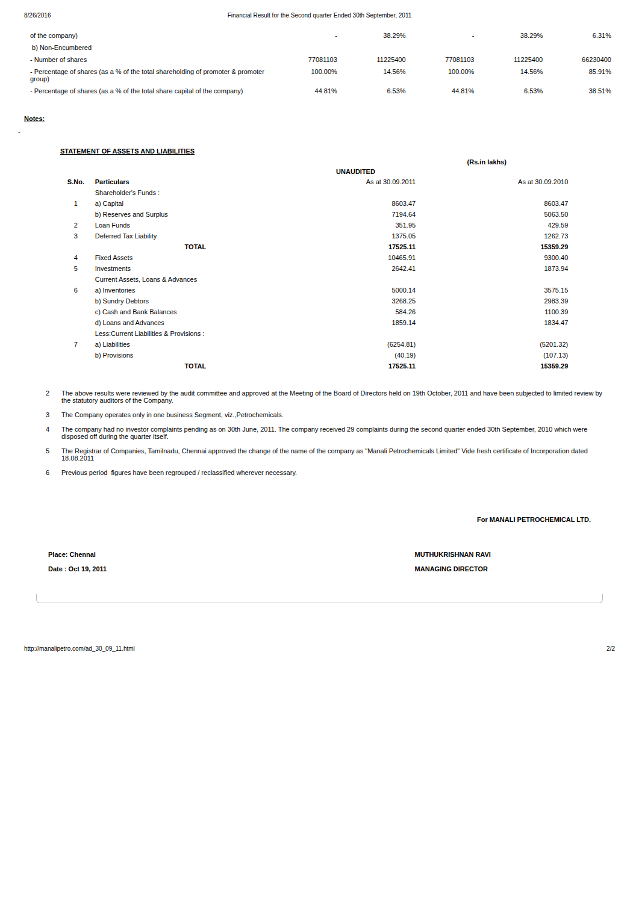8/26/2016
Financial Result for the Second quarter Ended 30th September, 2011
| of the company) | - | 38.29% | - | 38.29% | 6.31% |
| b) Non-Encumbered | | | | | |
| - Number of shares | 77081103 | 11225400 | 77081103 | 11225400 | 66230400 |
| - Percentage of shares (as a % of the total shareholding of promoter & promoter group) | 100.00% | 14.56% | 100.00% | 14.56% | 85.91% |
| - Percentage of shares (as a % of the total share capital of the company) | 44.81% | 6.53% | 44.81% | 6.53% | 38.51% |
Notes:
-
STATEMENT OF ASSETS AND LIABILITIES
(Rs.in lakhs)
UNAUDITED
| S.No. | Particulars | As at 30.09.2011 | As at 30.09.2010 |
| | Shareholder's Funds : | | |
| 1 | a) Capital | 8603.47 | 8603.47 |
| b) Reserves and Surplus | 7194.64 | 5063.50 |
| 2 | Loan Funds | 351.95 | 429.59 |
| 3 | Deferred Tax Liability | 1375.05 | 1262.73 |
| | TOTAL | 17525.11 | 15359.29 |
| 4 | Fixed Assets | 10465.91 | 9300.40 |
| 5 | Investments | 2642.41 | 1873.94 |
| | Current Assets, Loans & Advances | | |
| 6 | a) Inventories | 5000.14 | 3575.15 |
| b) Sundry Debtors | 3268.25 | 2983.39 |
| c) Cash and Bank Balances | 584.26 | 1100.39 |
| d) Loans and Advances | 1859.14 | 1834.47 |
| | Less:Current Liabilities & Provisions : | | |
| 7 | a) Liabilities | (6254.81) | (5201.32) |
| b) Provisions | (40.19) | (107.13) |
| | TOTAL | 17525.11 | 15359.29 |
| 2 | The above results were reviewed by the audit committee and approved at the Meeting of the Board of Directors held on 19th October, 2011 and have been subjected to limited review by the statutory auditors of the Company. |
| 3 | The Company operates only in one business Segment, viz.,Petrochemicals. |
| 4 | The company had no investor complaints pending as on 30th June, 2011. The company received 29 complaints during the second quarter ended 30th September, 2010 which were disposed off during the quarter itself. |
| 5 | The Registrar of Companies, Tamilnadu, Chennai approved the change of the name of the company as "Manali Petrochemicals Limited" Vide fresh certificate of Incorporation dated 18.08.2011 |
| 6 | Previous period figures have been regrouped / reclassified wherever necessary. |
For MANALI PETROCHEMICAL LTD.
| Place: Chennai | MUTHUKRISHNAN RAVI |
| Date : Oct 19, 2011 | MANAGING DIRECTOR |
http://manalipetro.com/ad_30_09_11.html
2/2